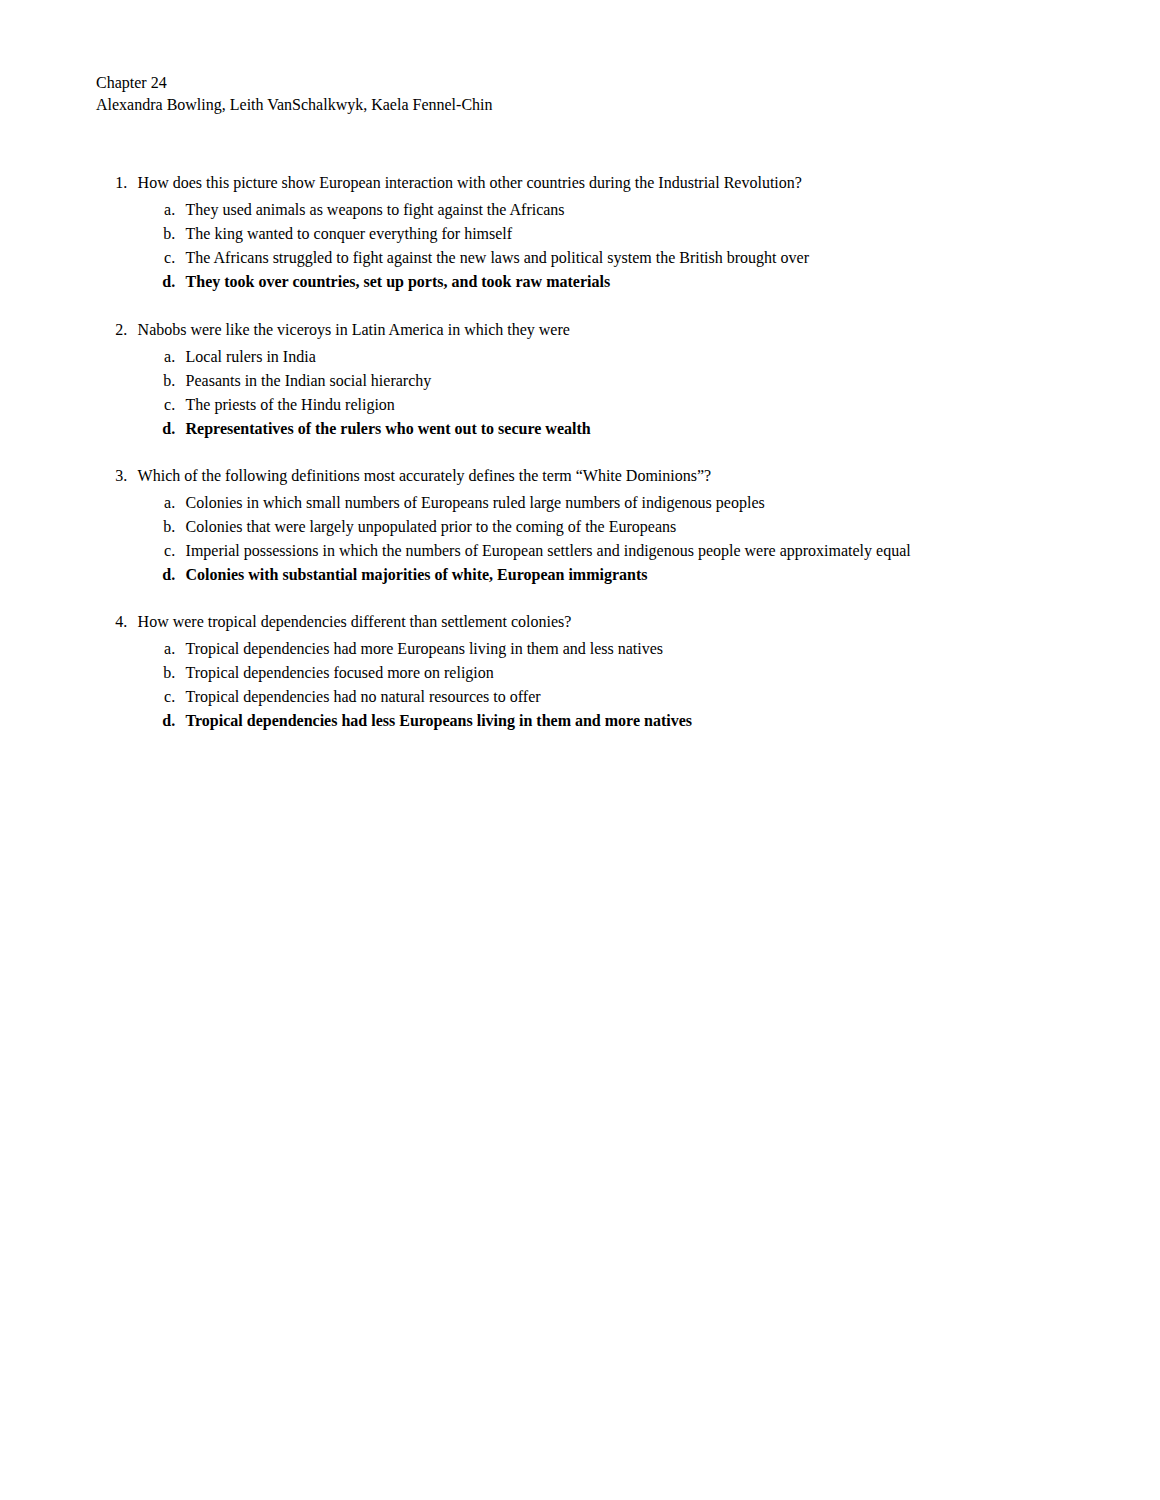Chapter 24
Alexandra Bowling, Leith VanSchalkwyk, Kaela Fennel-Chin
How does this picture show European interaction with other countries during the Industrial Revolution?
They used animals as weapons to fight against the Africans
The king wanted to conquer everything for himself
The Africans struggled to fight against the new laws and political system the British brought over
They took over countries, set up ports, and took raw materials
Nabobs were like the viceroys in Latin America in which they were
Local rulers in India
Peasants in the Indian social hierarchy
The priests of the Hindu religion
Representatives of the rulers who went out to secure wealth
Which of the following definitions most accurately defines the term “White Dominions”?
Colonies in which small numbers of Europeans ruled large numbers of indigenous peoples
Colonies that were largely unpopulated prior to the coming of the Europeans
Imperial possessions in which the numbers of European settlers and indigenous people were approximately equal
Colonies with substantial majorities of white, European immigrants
How were tropical dependencies different than settlement colonies?
Tropical dependencies had more Europeans living in them and less natives
Tropical dependencies focused more on religion
Tropical dependencies had no natural resources to offer
Tropical dependencies had less Europeans living in them and more natives